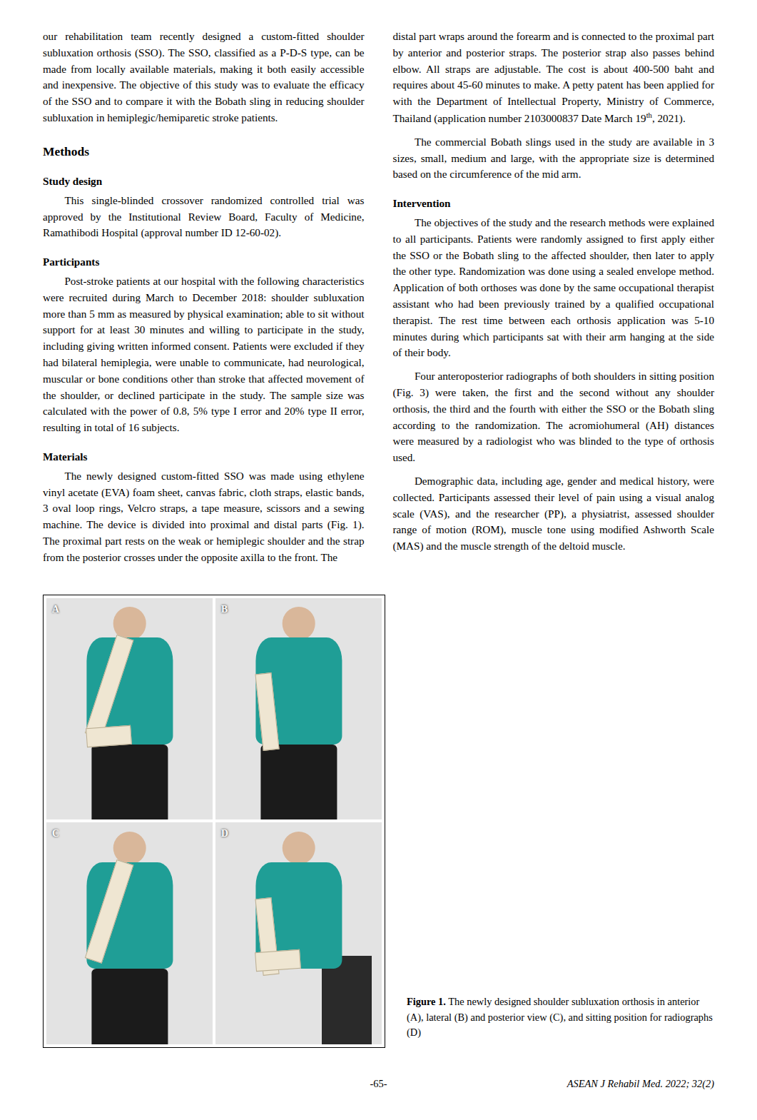our rehabilitation team recently designed a custom-fitted shoulder subluxation orthosis (SSO). The SSO, classified as a P-D-S type, can be made from locally available materials, making it both easily accessible and inexpensive. The objective of this study was to evaluate the efficacy of the SSO and to compare it with the Bobath sling in reducing shoulder subluxation in hemiplegic/hemiparetic stroke patients.
Methods
Study design
This single-blinded crossover randomized controlled trial was approved by the Institutional Review Board, Faculty of Medicine, Ramathibodi Hospital (approval number ID 12-60-02).
Participants
Post-stroke patients at our hospital with the following characteristics were recruited during March to December 2018: shoulder subluxation more than 5 mm as measured by physical examination; able to sit without support for at least 30 minutes and willing to participate in the study, including giving written informed consent. Patients were excluded if they had bilateral hemiplegia, were unable to communicate, had neurological, muscular or bone conditions other than stroke that affected movement of the shoulder, or declined participate in the study. The sample size was calculated with the power of 0.8, 5% type I error and 20% type II error, resulting in total of 16 subjects.
Materials
The newly designed custom-fitted SSO was made using ethylene vinyl acetate (EVA) foam sheet, canvas fabric, cloth straps, elastic bands, 3 oval loop rings, Velcro straps, a tape measure, scissors and a sewing machine. The device is divided into proximal and distal parts (Fig. 1). The proximal part rests on the weak or hemiplegic shoulder and the strap from the posterior crosses under the opposite axilla to the front. The
distal part wraps around the forearm and is connected to the proximal part by anterior and posterior straps. The posterior strap also passes behind elbow. All straps are adjustable. The cost is about 400-500 baht and requires about 45-60 minutes to make. A petty patent has been applied for with the Department of Intellectual Property, Ministry of Commerce, Thailand (application number 2103000837 Date March 19th, 2021).
The commercial Bobath slings used in the study are available in 3 sizes, small, medium and large, with the appropriate size is determined based on the circumference of the mid arm.
Intervention
The objectives of the study and the research methods were explained to all participants. Patients were randomly assigned to first apply either the SSO or the Bobath sling to the affected shoulder, then later to apply the other type. Randomization was done using a sealed envelope method. Application of both orthoses was done by the same occupational therapist assistant who had been previously trained by a qualified occupational therapist. The rest time between each orthosis application was 5-10 minutes during which participants sat with their arm hanging at the side of their body.
Four anteroposterior radiographs of both shoulders in sitting position (Fig. 3) were taken, the first and the second without any shoulder orthosis, the third and the fourth with either the SSO or the Bobath sling according to the randomization. The acromiohumeral (AH) distances were measured by a radiologist who was blinded to the type of orthosis used.
Demographic data, including age, gender and medical history, were collected. Participants assessed their level of pain using a visual analog scale (VAS), and the researcher (PP), a physiatrist, assessed shoulder range of motion (ROM), muscle tone using modified Ashworth Scale (MAS) and the muscle strength of the deltoid muscle.
A
B
C
D
Figure 1. The newly designed shoulder subluxation orthosis in anterior (A), lateral (B) and posterior view (C), and sitting position for radiographs (D)
-65-
ASEAN J Rehabil Med. 2022; 32(2)